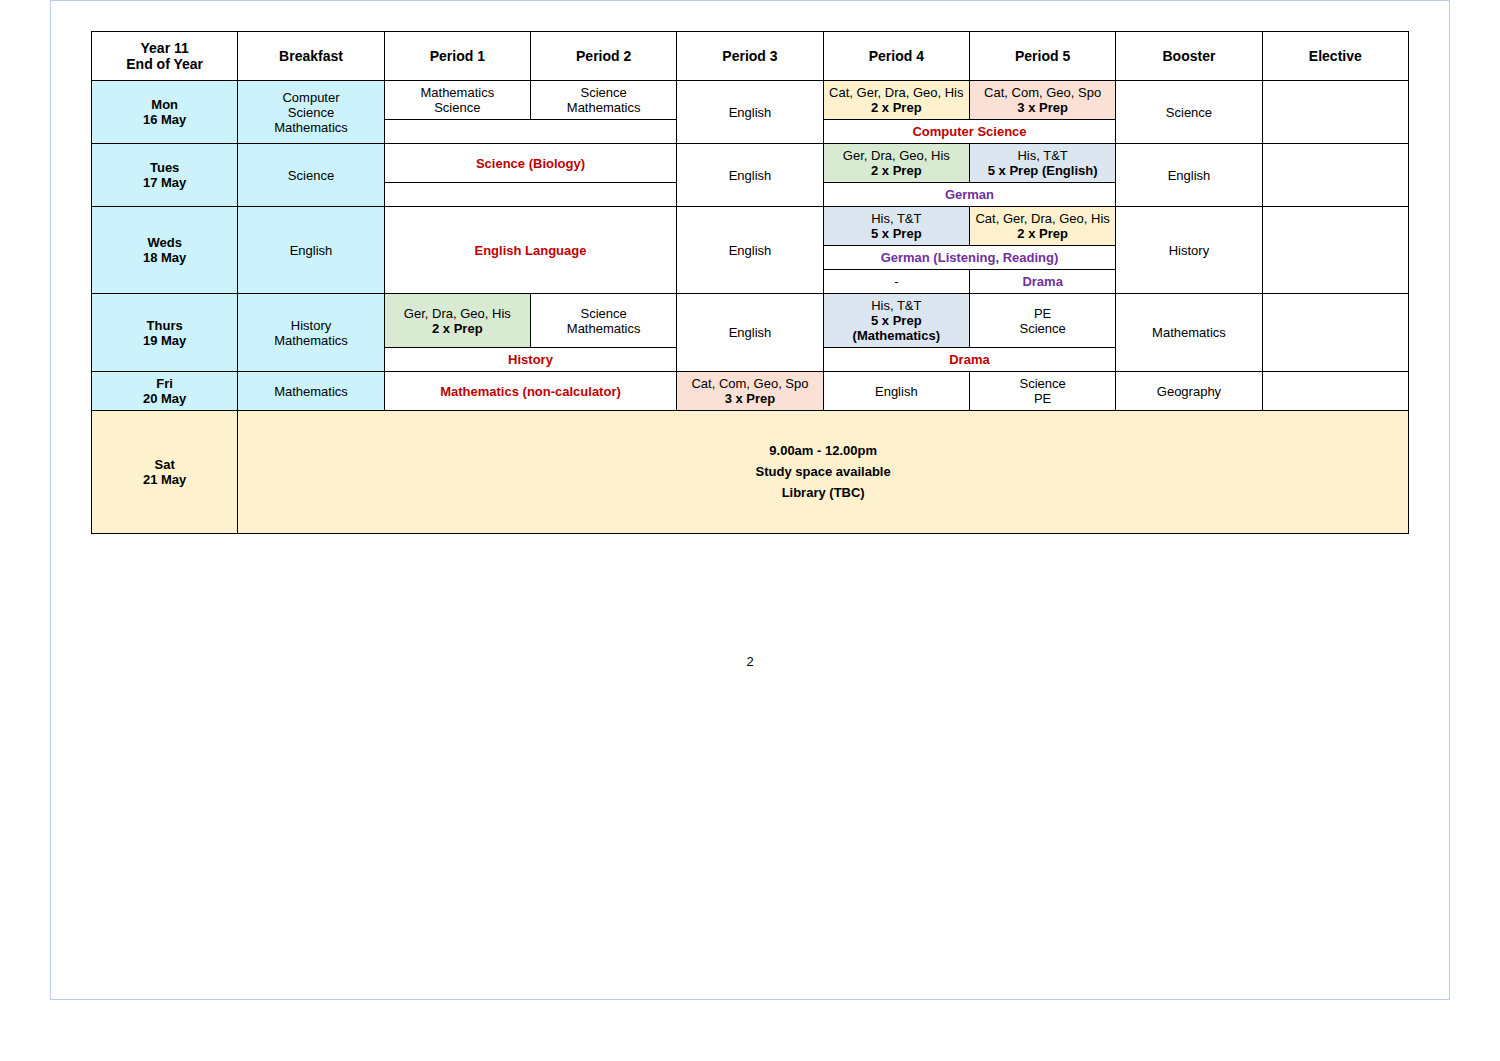| Year 11 End of Year | Breakfast | Period 1 | Period 2 | Period 3 | Period 4 | Period 5 | Booster | Elective |
| --- | --- | --- | --- | --- | --- | --- | --- | --- |
| Mon 16 May | Computer Science Mathematics | Mathematics Science | Science Mathematics | English | Cat, Ger, Dra, Geo, His 2 x Prep | Cat, Com, Geo, Spo 3 x Prep | Science | |
| | Computer Science |
| Tues 17 May | Science | Science (Biology) | English | Ger, Dra, Geo, His 2 x Prep | His, T&T 5 x Prep (English) | English | |
| | German |
| Weds 18 May | English | English Language | English | His, T&T 5 x Prep | Cat, Ger, Dra, Geo, His 2 x Prep | History | |
| German (Listening, Reading) |
| - | Drama |
| Thurs 19 May | History Mathematics | Ger, Dra, Geo, His 2 x Prep | Science Mathematics | English | His, T&T 5 x Prep (Mathematics) | PE Science | Mathematics | |
| History | Drama |
| Fri 20 May | Mathematics | Mathematics (non-calculator) | Cat, Com, Geo, Spo 3 x Prep | English | Science PE | Geography | |
| Sat 21 May | 9.00am - 12.00pm Study space available Library (TBC) |
2